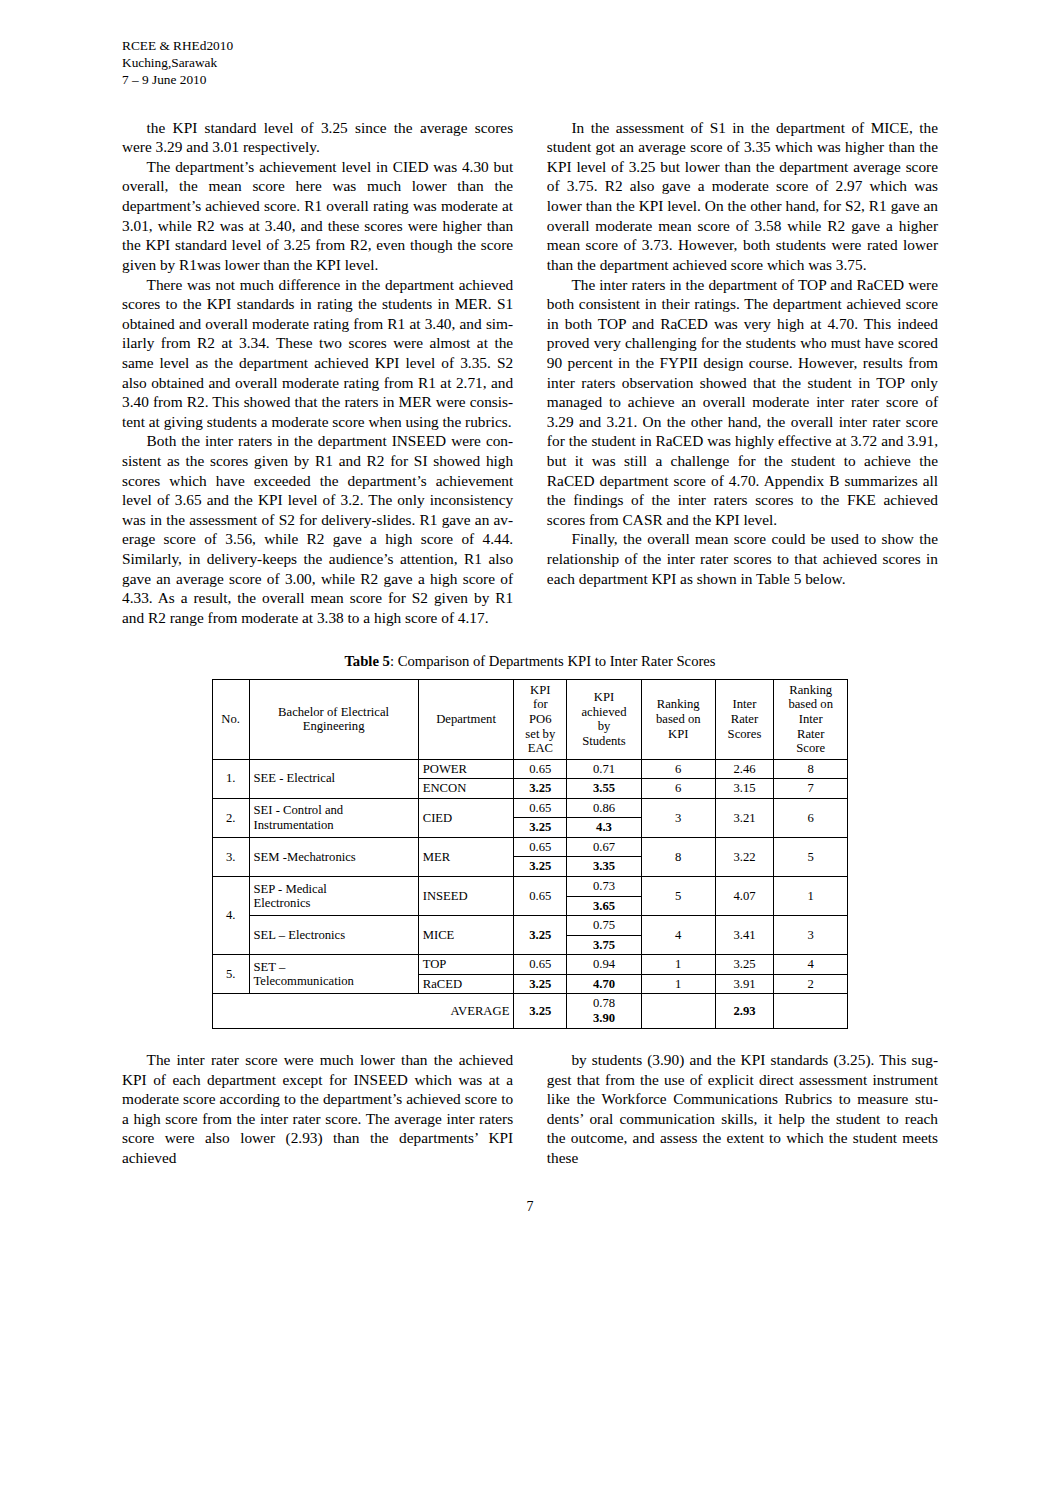RCEE & RHEd2010 Kuching,Sarawak 7 – 9 June 2010
the KPI standard level of 3.25 since the average scores were 3.29 and 3.01 respectively.
The department’s achievement level in CIED was 4.30 but overall, the mean score here was much lower than the department’s achieved score. R1 overall rating was moderate at 3.01, while R2 was at 3.40, and these scores were higher than the KPI standard level of 3.25 from R2, even though the score given by R1was lower than the KPI level.
There was not much difference in the department achieved scores to the KPI standards in rating the students in MER. S1 obtained and overall moderate rating from R1 at 3.40, and similarly from R2 at 3.34. These two scores were almost at the same level as the department achieved KPI level of 3.35. S2 also obtained and overall moderate rating from R1 at 2.71, and 3.40 from R2. This showed that the raters in MER were consistent at giving students a moderate score when using the rubrics.
Both the inter raters in the department INSEED were consistent as the scores given by R1 and R2 for SI showed high scores which have exceeded the department’s achievement level of 3.65 and the KPI level of 3.2. The only inconsistency was in the assessment of S2 for delivery-slides. R1 gave an average score of 3.56, while R2 gave a high score of 4.44. Similarly, in delivery-keeps the audience’s attention, R1 also gave an average score of 3.00, while R2 gave a high score of 4.33. As a result, the overall mean score for S2 given by R1 and R2 range from moderate at 3.38 to a high score of 4.17.
In the assessment of S1 in the department of MICE, the student got an average score of 3.35 which was higher than the KPI level of 3.25 but lower than the department average score of 3.75. R2 also gave a moderate score of 2.97 which was lower than the KPI level. On the other hand, for S2, R1 gave an overall moderate mean score of 3.58 while R2 gave a higher mean score of 3.73. However, both students were rated lower than the department achieved score which was 3.75.
The inter raters in the department of TOP and RaCED were both consistent in their ratings. The department achieved score in both TOP and RaCED was very high at 4.70. This indeed proved very challenging for the students who must have scored 90 percent in the FYPII design course. However, results from inter raters observation showed that the student in TOP only managed to achieve an overall moderate inter rater score of 3.29 and 3.21. On the other hand, the overall inter rater score for the student in RaCED was highly effective at 3.72 and 3.91, but it was still a challenge for the student to achieve the RaCED department score of 4.70. Appendix B summarizes all the findings of the inter raters scores to the FKE achieved scores from CASR and the KPI level.
Finally, the overall mean score could be used to show the relationship of the inter rater scores to that achieved scores in each department KPI as shown in Table 5 below.
Table 5: Comparison of Departments KPI to Inter Rater Scores
| No. | Bachelor of Electrical Engineering | Department | KPI for PO6 set by EAC | KPI achieved by Students | Ranking based on KPI | Inter Rater Scores | Ranking based on Inter Rater Score |
| --- | --- | --- | --- | --- | --- | --- | --- |
| 1. | SEE - Electrical | POWER | 0.65 | 0.71 | 6 | 2.46 | 8 |
| ENCON | 3.25 | 3.55 | 6 | 3.15 | 7 |
| 2. | SEI - Control and Instrumentation | CIED | 0.65 | 0.86 | 3 | 3.21 | 6 |
| 3.25 | 4.3 |
| 3. | SEM -Mechatronics | MER | 0.65 | 0.67 | 8 | 3.22 | 5 |
| 3.25 | 3.35 |
| 4. | SEP - Medical Electronics | INSEED | 0.65 | 0.73 | 5 | 4.07 | 1 |
| 3.65 |
| SEL – Electronics | MICE | 3.25 | 0.75 | 4 | 3.41 | 3 |
| 3.75 |
| 5. | SET – Telecommunication | TOP | 0.65 | 0.94 | 1 | 3.25 | 4 |
| RaCED | 3.25 | 4.70 | 1 | 3.91 | 2 |
| AVERAGE | 3.25 | 0.78 3.90 | | 2.93 | |
The inter rater score were much lower than the achieved KPI of each department except for INSEED which was at a moderate score according to the department’s achieved score to a high score from the inter rater score. The average inter raters score were also lower (2.93) than the departments’ KPI achieved
by students (3.90) and the KPI standards (3.25). This suggest that from the use of explicit direct assessment instrument like the Workforce Communications Rubrics to measure students’ oral communication skills, it help the student to reach the outcome, and assess the extent to which the student meets these
7